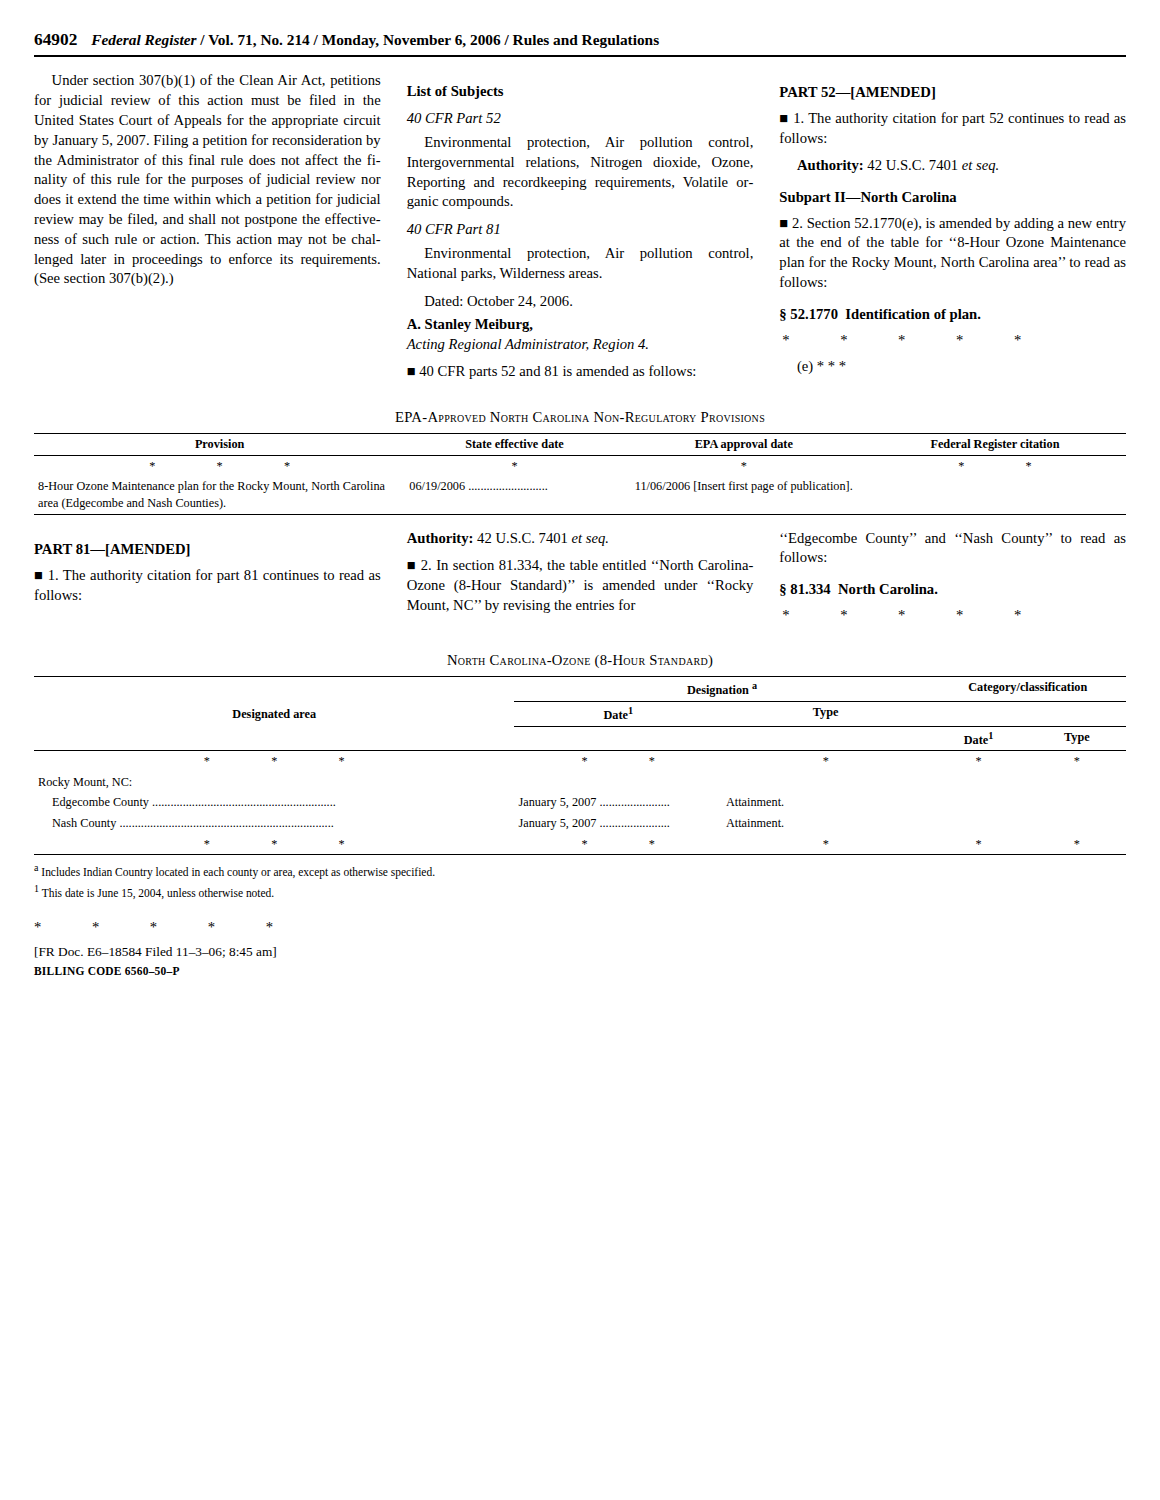64902 Federal Register / Vol. 71, No. 214 / Monday, November 6, 2006 / Rules and Regulations
Under section 307(b)(1) of the Clean Air Act, petitions for judicial review of this action must be filed in the United States Court of Appeals for the appropriate circuit by January 5, 2007. Filing a petition for reconsideration by the Administrator of this final rule does not affect the finality of this rule for the purposes of judicial review nor does it extend the time within which a petition for judicial review may be filed, and shall not postpone the effectiveness of such rule or action. This action may not be challenged later in proceedings to enforce its requirements. (See section 307(b)(2).)
List of Subjects
40 CFR Part 52
Environmental protection, Air pollution control, Intergovernmental relations, Nitrogen dioxide, Ozone, Reporting and recordkeeping requirements, Volatile organic compounds.
40 CFR Part 81
Environmental protection, Air pollution control, National parks, Wilderness areas.
Dated: October 24, 2006.
A. Stanley Meiburg,
Acting Regional Administrator, Region 4.
40 CFR parts 52 and 81 is amended as follows:
PART 52—[AMENDED]
1. The authority citation for part 52 continues to read as follows:
Authority: 42 U.S.C. 7401 et seq.
Subpart II—North Carolina
2. Section 52.1770(e), is amended by adding a new entry at the end of the table for ‘‘8-Hour Ozone Maintenance plan for the Rocky Mount, North Carolina area’’ to read as follows:
§ 52.1770 Identification of plan.
* * * * *
(e) * * *
EPA-Approved North Carolina Non-Regulatory Provisions
| Provision | State effective date | EPA approval date | Federal Register citation |
| --- | --- | --- | --- |
| * * * | * | * | * * |
| 8-Hour Ozone Maintenance plan for the Rocky Mount, North Carolina area (Edgecombe and Nash Counties). | 06/19/2006 .......................... | 11/06/2006 [Insert first page of publication]. | |
PART 81—[AMENDED]
1. The authority citation for part 81 continues to read as follows:
Authority: 42 U.S.C. 7401 et seq.
2. In section 81.334, the table entitled ‘‘North Carolina-Ozone (8-Hour Standard)’’ is amended under ‘‘Rocky Mount, NC’’ by revising the entries for
‘‘Edgecombe County’’ and ‘‘Nash County’’ to read as follows:
§ 81.334 North Carolina.
* * * * *
North Carolina-Ozone (8-Hour Standard)
| Designated area | Designation a | Category/classification |
| --- | --- | --- |
| Date 1 | Type | |
| | | Date 1 | Type |
| * * * | * * | * | * | * |
| Rocky Mount, NC: | | | | |
| Edgecombe County ............................................................ | January 5, 2007 ....................... | Attainment. | | |
| Nash County ...................................................................... | January 5, 2007 ....................... | Attainment. | | |
| * * * | * * | * | * | * |
a Includes Indian Country located in each county or area, except as otherwise specified.
1 This date is June 15, 2004, unless otherwise noted.
* * * * *
[FR Doc. E6–18584 Filed 11–3–06; 8:45 am]
BILLING CODE 6560–50–P